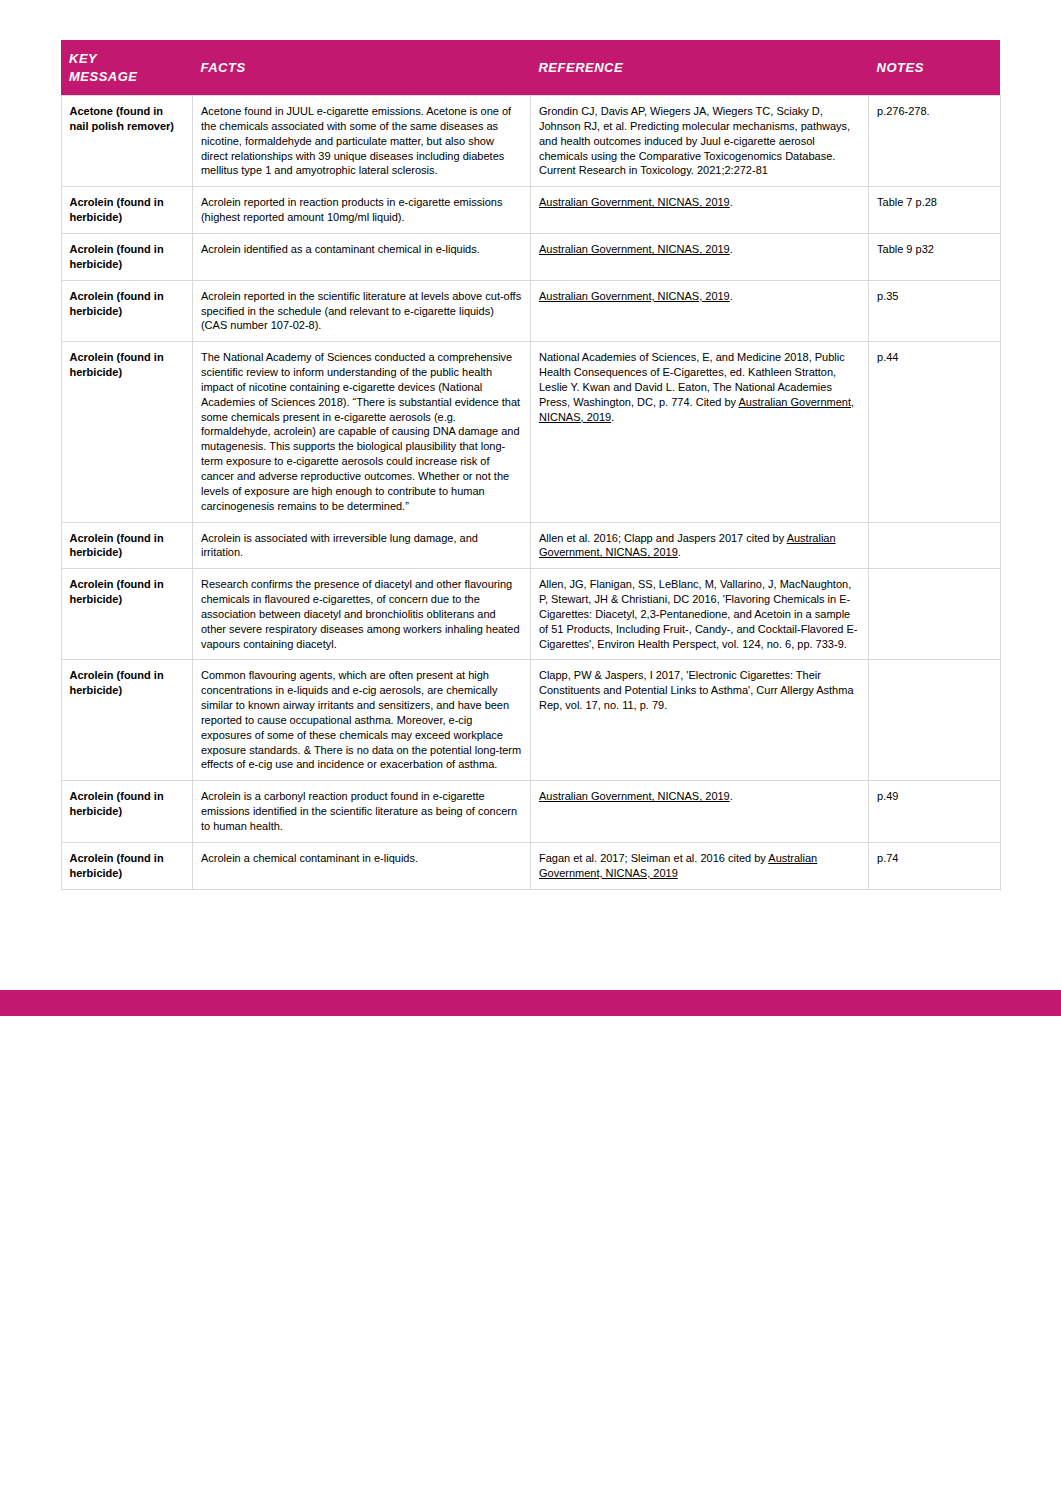| KEY MESSAGE | FACTS | REFERENCE | NOTES |
| --- | --- | --- | --- |
| Acetone (found in nail polish remover) | Acetone found in JUUL e-cigarette emissions. Acetone is one of the chemicals associated with some of the same diseases as nicotine, formaldehyde and particulate matter, but also show direct relationships with 39 unique diseases including diabetes mellitus type 1 and amyotrophic lateral sclerosis. | Grondin CJ, Davis AP, Wiegers JA, Wiegers TC, Sciaky D, Johnson RJ, et al. Predicting molecular mechanisms, pathways, and health outcomes induced by Juul e-cigarette aerosol chemicals using the Comparative Toxicogenomics Database. Current Research in Toxicology. 2021;2:272-81 | p.276-278. |
| Acrolein (found in herbicide) | Acrolein reported in reaction products in e-cigarette emissions (highest reported amount 10mg/ml liquid). | Australian Government, NICNAS, 2019 . | Table 7 p.28 |
| Acrolein (found in herbicide) | Acrolein identified as a contaminant chemical in e-liquids. | Australian Government, NICNAS, 2019 . | Table 9 p32 |
| Acrolein (found in herbicide) | Acrolein reported in the scientific literature at levels above cut-offs specified in the schedule (and relevant to e-cigarette liquids) (CAS number 107-02-8). | Australian Government, NICNAS, 2019 . | p.35 |
| Acrolein (found in herbicide) | The National Academy of Sciences conducted a comprehensive scientific review to inform understanding of the public health impact of nicotine containing e-cigarette devices (National Academies of Sciences 2018). “There is substantial evidence that some chemicals present in e-cigarette aerosols (e.g. formaldehyde, acrolein) are capable of causing DNA damage and mutagenesis. This supports the biological plausibility that long-term exposure to e-cigarette aerosols could increase risk of cancer and adverse reproductive outcomes. Whether or not the levels of exposure are high enough to contribute to human carcinogenesis remains to be determined.” | National Academies of Sciences, E, and Medicine 2018, Public Health Consequences of E-Cigarettes, ed. Kathleen Stratton, Leslie Y. Kwan and David L. Eaton, The National Academies Press, Washington, DC, p. 774. Cited by Australian Government, NICNAS, 2019 . | p.44 |
| Acrolein (found in herbicide) | Acrolein is associated with irreversible lung damage, and irritation. | Allen et al. 2016; Clapp and Jaspers 2017 cited by Australian Government, NICNAS, 2019 . | |
| Acrolein (found in herbicide) | Research confirms the presence of diacetyl and other flavouring chemicals in flavoured e-cigarettes, of concern due to the association between diacetyl and bronchiolitis obliterans and other severe respiratory diseases among workers inhaling heated vapours containing diacetyl. | Allen, JG, Flanigan, SS, LeBlanc, M, Vallarino, J, MacNaughton, P, Stewart, JH & Christiani, DC 2016, 'Flavoring Chemicals in E-Cigarettes: Diacetyl, 2,3-Pentanedione, and Acetoin in a sample of 51 Products, Including Fruit-, Candy-, and Cocktail-Flavored E-Cigarettes', Environ Health Perspect, vol. 124, no. 6, pp. 733-9. | |
| Acrolein (found in herbicide) | Common flavouring agents, which are often present at high concentrations in e-liquids and e-cig aerosols, are chemically similar to known airway irritants and sensitizers, and have been reported to cause occupational asthma. Moreover, e-cig exposures of some of these chemicals may exceed workplace exposure standards. & There is no data on the potential long-term effects of e-cig use and incidence or exacerbation of asthma. | Clapp, PW & Jaspers, I 2017, 'Electronic Cigarettes: Their Constituents and Potential Links to Asthma', Curr Allergy Asthma Rep, vol. 17, no. 11, p. 79. | |
| Acrolein (found in herbicide) | Acrolein is a carbonyl reaction product found in e-cigarette emissions identified in the scientific literature as being of concern to human health. | Australian Government, NICNAS, 2019 . | p.49 |
| Acrolein (found in herbicide) | Acrolein a chemical contaminant in e-liquids. | Fagan et al. 2017; Sleiman et al. 2016 cited by Australian Government, NICNAS, 2019 | p.74 |